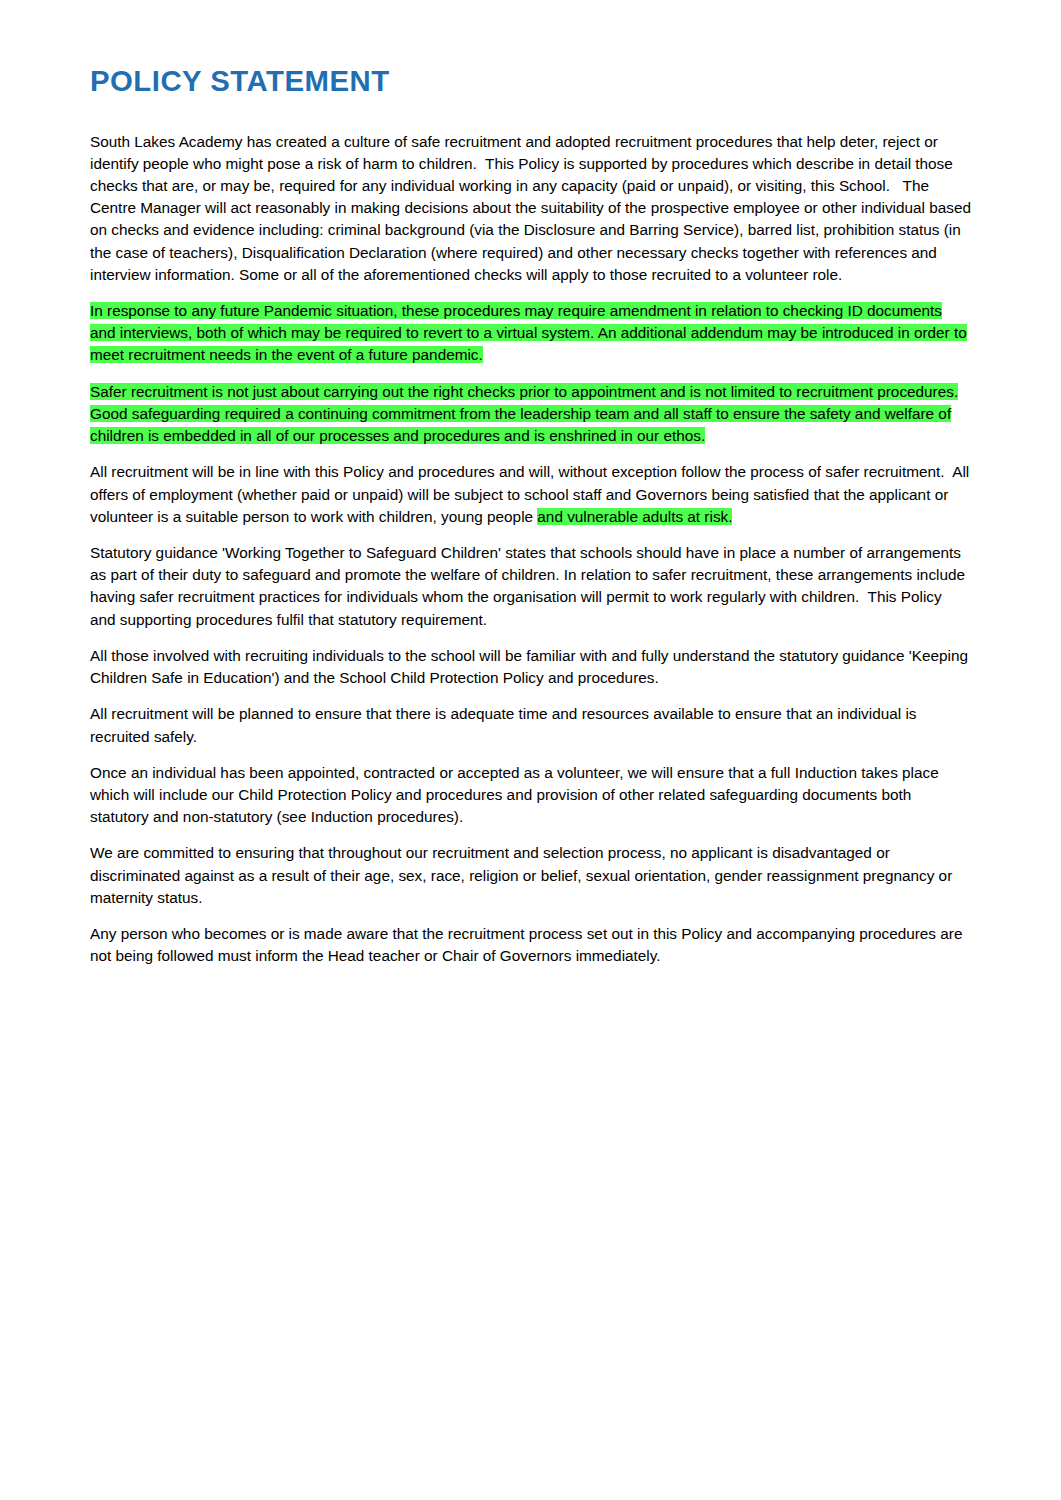POLICY STATEMENT
South Lakes Academy has created a culture of safe recruitment and adopted recruitment procedures that help deter, reject or identify people who might pose a risk of harm to children. This Policy is supported by procedures which describe in detail those checks that are, or may be, required for any individual working in any capacity (paid or unpaid), or visiting, this School. The Centre Manager will act reasonably in making decisions about the suitability of the prospective employee or other individual based on checks and evidence including: criminal background (via the Disclosure and Barring Service), barred list, prohibition status (in the case of teachers), Disqualification Declaration (where required) and other necessary checks together with references and interview information. Some or all of the aforementioned checks will apply to those recruited to a volunteer role.
In response to any future Pandemic situation, these procedures may require amendment in relation to checking ID documents and interviews, both of which may be required to revert to a virtual system. An additional addendum may be introduced in order to meet recruitment needs in the event of a future pandemic.
Safer recruitment is not just about carrying out the right checks prior to appointment and is not limited to recruitment procedures. Good safeguarding required a continuing commitment from the leadership team and all staff to ensure the safety and welfare of children is embedded in all of our processes and procedures and is enshrined in our ethos.
All recruitment will be in line with this Policy and procedures and will, without exception follow the process of safer recruitment. All offers of employment (whether paid or unpaid) will be subject to school staff and Governors being satisfied that the applicant or volunteer is a suitable person to work with children, young people and vulnerable adults at risk.
Statutory guidance 'Working Together to Safeguard Children' states that schools should have in place a number of arrangements as part of their duty to safeguard and promote the welfare of children. In relation to safer recruitment, these arrangements include having safer recruitment practices for individuals whom the organisation will permit to work regularly with children. This Policy and supporting procedures fulfil that statutory requirement.
All those involved with recruiting individuals to the school will be familiar with and fully understand the statutory guidance 'Keeping Children Safe in Education') and the School Child Protection Policy and procedures.
All recruitment will be planned to ensure that there is adequate time and resources available to ensure that an individual is recruited safely.
Once an individual has been appointed, contracted or accepted as a volunteer, we will ensure that a full Induction takes place which will include our Child Protection Policy and procedures and provision of other related safeguarding documents both statutory and non-statutory (see Induction procedures).
We are committed to ensuring that throughout our recruitment and selection process, no applicant is disadvantaged or discriminated against as a result of their age, sex, race, religion or belief, sexual orientation, gender reassignment pregnancy or maternity status.
Any person who becomes or is made aware that the recruitment process set out in this Policy and accompanying procedures are not being followed must inform the Head teacher or Chair of Governors immediately.